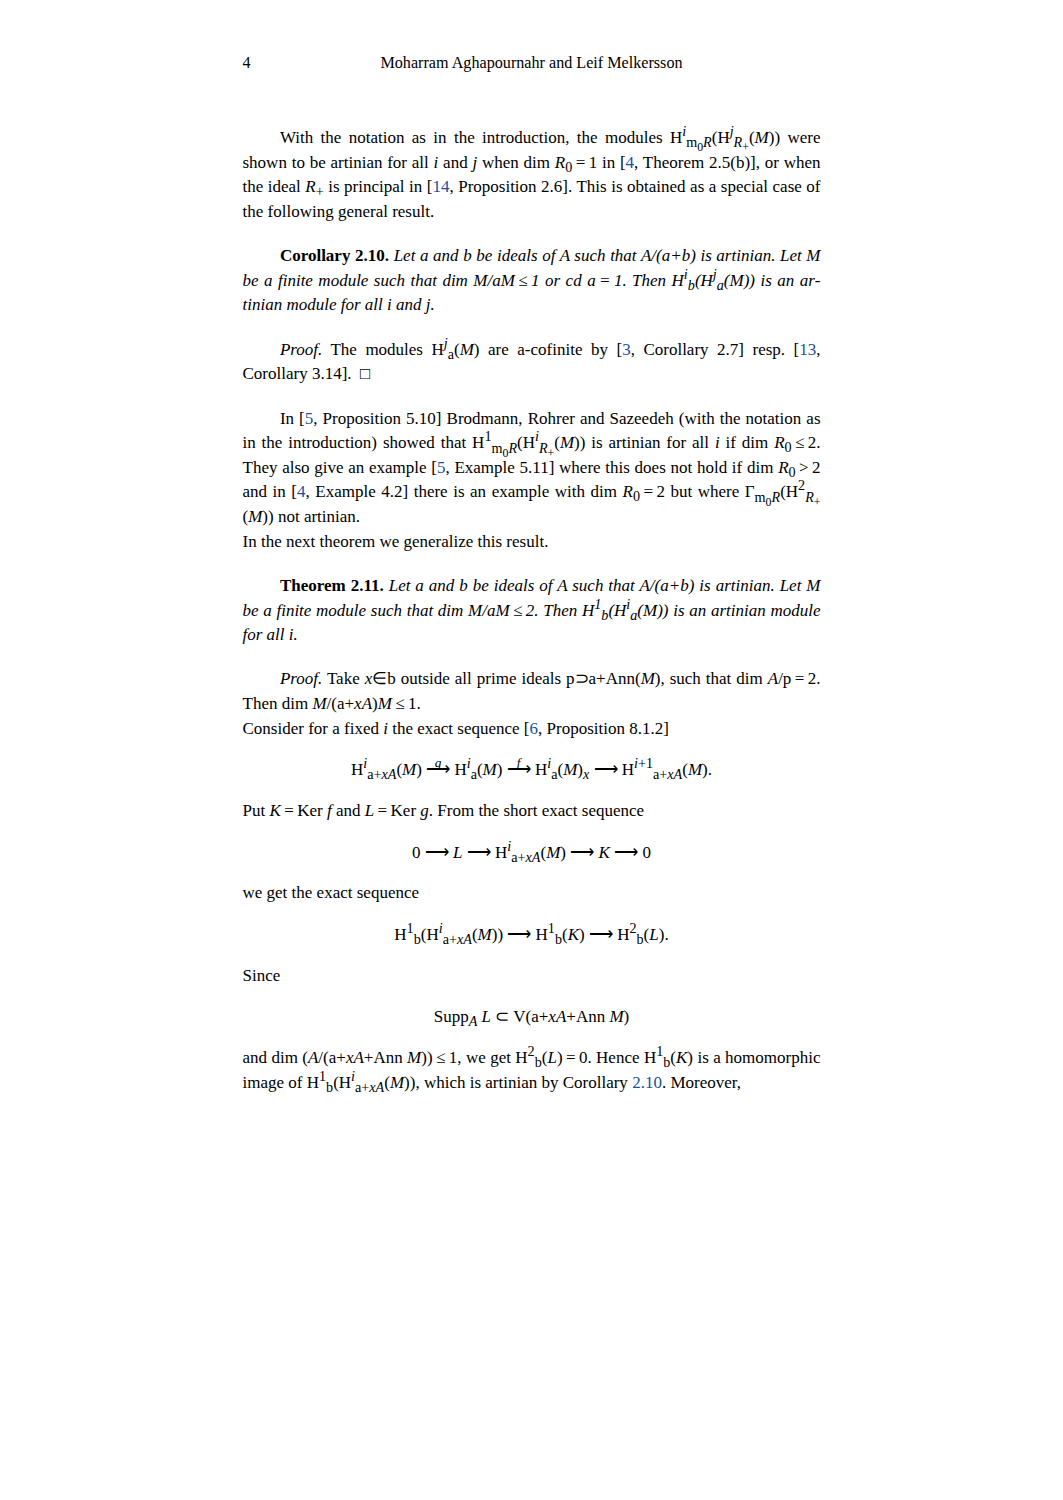4
Moharram Aghapournahr and Leif Melkersson
With the notation as in the introduction, the modules Him0R(HjR+(M)) were shown to be artinian for all i and j when dim R0 = 1 in [4, Theorem 2.5(b)], or when the ideal R+ is principal in [14, Proposition 2.6]. This is obtained as a special case of the following general result.
Corollary 2.10. Let a and b be ideals of A such that A/(a+b) is artinian. Let M be a finite module such that dim M/aM ≤ 1 or cd a = 1. Then Hib(Hja(M)) is an artinian module for all i and j.
Proof. The modules Hja(M) are a-cofinite by [3, Corollary 2.7] resp. [13, Corollary 3.14]. □
In [5, Proposition 5.10] Brodmann, Rohrer and Sazeedeh (with the notation as in the introduction) showed that H1m0R(HiR+(M)) is artinian for all i if dim R0 ≤ 2. They also give an example [5, Example 5.11] where this does not hold if dim R0 > 2 and in [4, Example 4.2] there is an example with dim R0 = 2 but where Γm0R(H2R+(M)) not artinian.
In the next theorem we generalize this result.
Theorem 2.11. Let a and b be ideals of A such that A/(a+b) is artinian. Let M be a finite module such that dim M/aM ≤ 2. Then H1b(Hia(M)) is an artinian module for all i.
Proof. Take x∈b outside all prime ideals p⊃a+Ann(M), such that dim A/p = 2. Then dim M/(a+xA)M ≤ 1.
Consider for a fixed i the exact sequence [6, Proposition 8.1.2]
Hia+xA(M) g⟶ Hia(M) f⟶ Hia(M)x ⟶ Hi+1a+xA(M).
Put K = Ker f and L = Ker g. From the short exact sequence
0 ⟶ L ⟶ Hia+xA(M) ⟶ K ⟶ 0
we get the exact sequence
H1b(Hia+xA(M)) ⟶ H1b(K) ⟶ H2b(L).
Since
SuppA L ⊂ V(a+xA+Ann M)
and dim (A/(a+xA+Ann M)) ≤ 1, we get H2b(L) = 0. Hence H1b(K) is a homomorphic image of H1b(Hia+xA(M)), which is artinian by Corollary 2.10. Moreover,